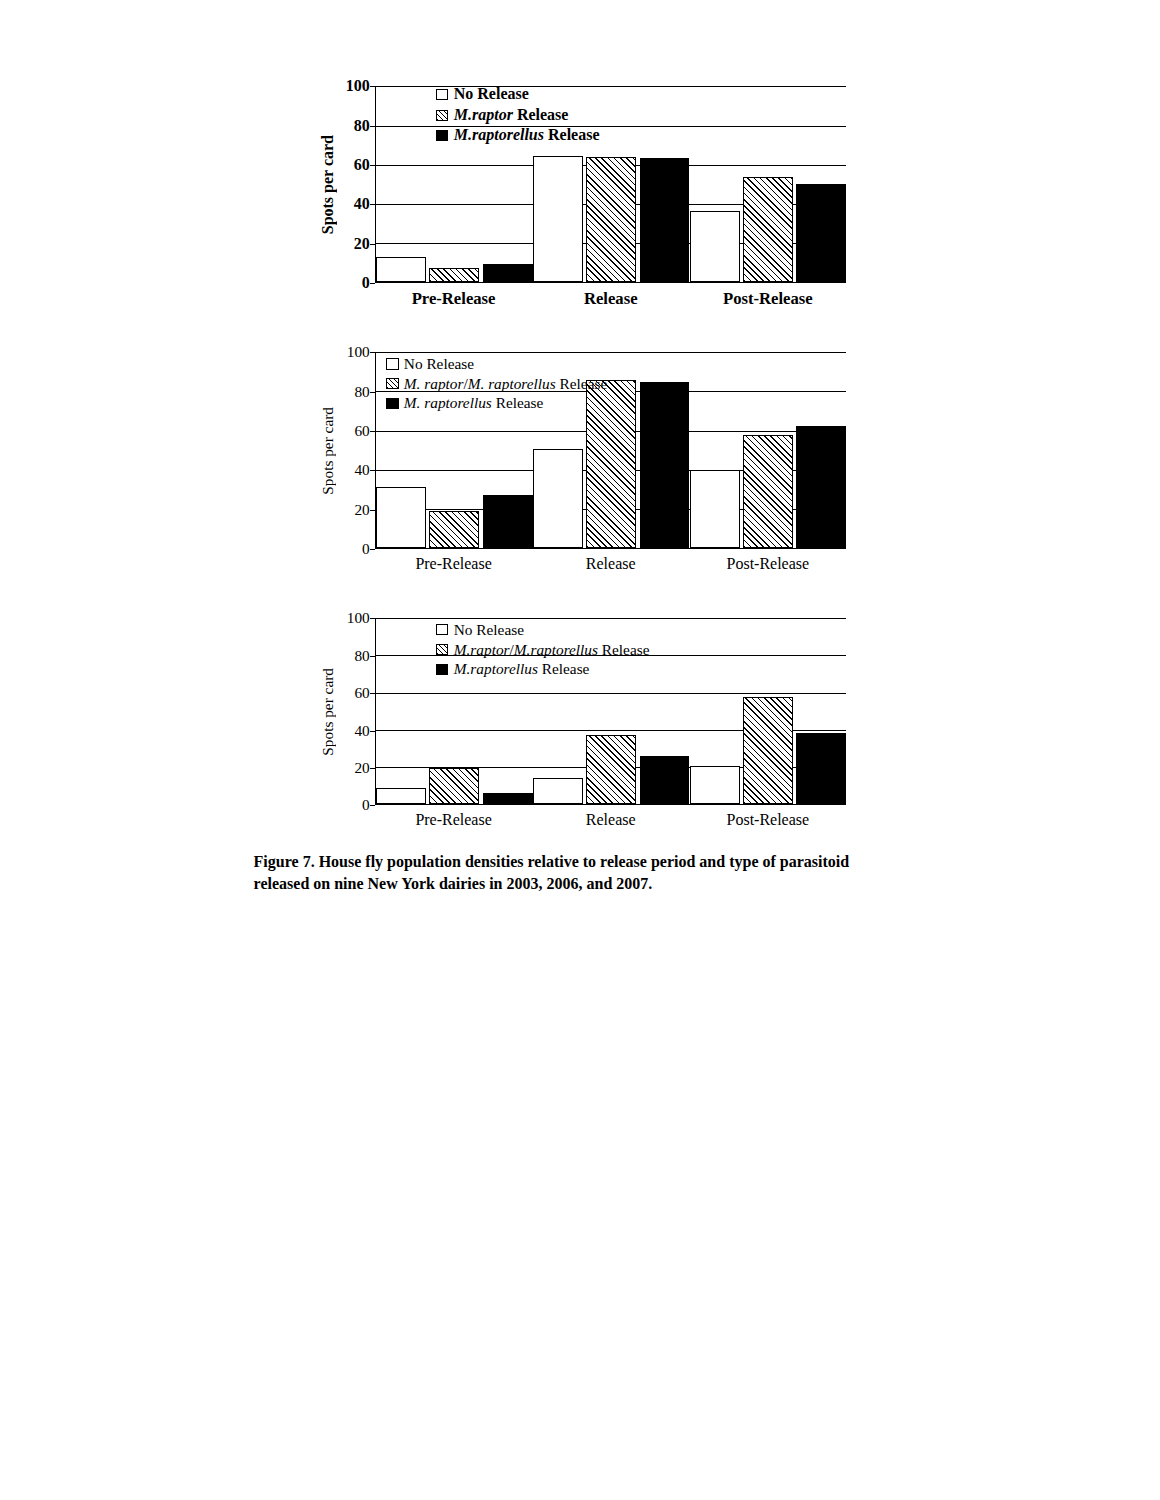Spots per card
100
80
60
40
20
0
No Release
M.raptor Release
M.raptorellus Release
Pre-Release
Release
Post-Release
Spots per card
100
80
60
40
20
0
No Release
M. raptor/M. raptorellus Release
M. raptorellus Release
Pre-Release
Release
Post-Release
Spots per card
100
80
60
40
20
0
No Release
M.raptor/M.raptorellus Release
M.raptorellus Release
Pre-Release
Release
Post-Release
Figure 7. House fly population densities relative to release period and type of parasitoid released on nine New York dairies in 2003, 2006, and 2007.